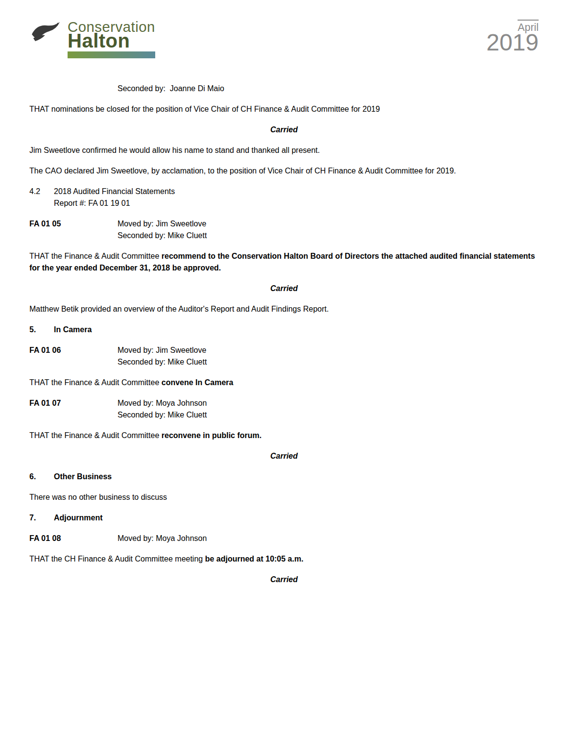Conservation
Halton
April
2019
Seconded by: Joanne Di Maio
THAT nominations be closed for the position of Vice Chair of CH Finance & Audit Committee for 2019
Carried
Jim Sweetlove confirmed he would allow his name to stand and thanked all present.
The CAO declared Jim Sweetlove, by acclamation, to the position of Vice Chair of CH Finance & Audit Committee for 2019.
4.2
2018 Audited Financial Statements
Report #: FA 01 19 01
FA 01 05
Moved by: Jim Sweetlove
Seconded by: Mike Cluett
THAT the Finance & Audit Committee recommend to the Conservation Halton Board of Directors the attached audited financial statements for the year ended December 31, 2018 be approved.
Carried
Matthew Betik provided an overview of the Auditor's Report and Audit Findings Report.
5. In Camera
FA 01 06
Moved by: Jim Sweetlove
Seconded by: Mike Cluett
THAT the Finance & Audit Committee convene In Camera
FA 01 07
Moved by: Moya Johnson
Seconded by: Mike Cluett
THAT the Finance & Audit Committee reconvene in public forum.
Carried
6. Other Business
There was no other business to discuss
7. Adjournment
FA 01 08
Moved by: Moya Johnson
THAT the CH Finance & Audit Committee meeting be adjourned at 10:05 a.m.
Carried